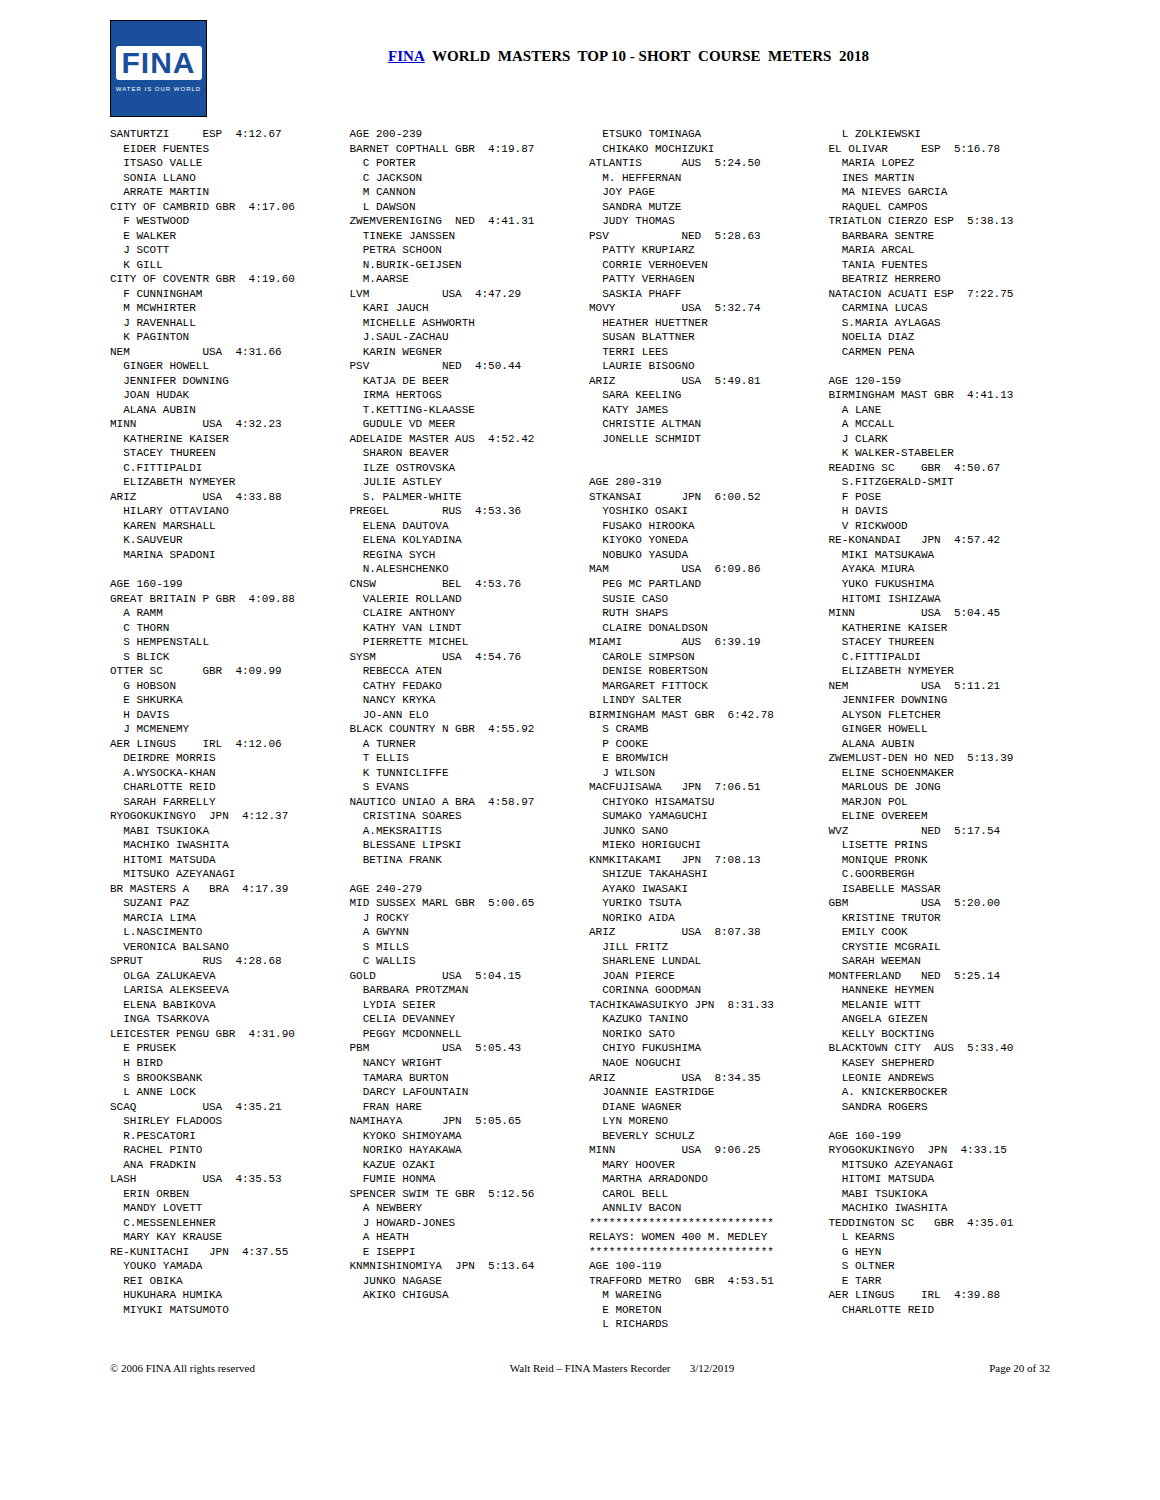FINA
WATER IS OUR WORLD
FINA WORLD MASTERS TOP 10 - SHORT COURSE METERS 2018
SANTURTZI ESP 4:12.67 EIDER FUENTES ITSASO VALLE SONIA LLANO ARRATE MARTIN CITY OF CAMBRID GBR 4:17.06 F WESTWOOD E WALKER J SCOTT K GILL CITY OF COVENTR GBR 4:19.60 F CUNNINGHAM M MCWHIRTER J RAVENHALL K PAGINTON NEM USA 4:31.66 GINGER HOWELL JENNIFER DOWNING JOAN HUDAK ALANA AUBIN MINN USA 4:32.23 KATHERINE KAISER STACEY THUREEN C.FITTIPALDI ELIZABETH NYMEYER ARIZ USA 4:33.88 HILARY OTTAVIANO KAREN MARSHALL K.SAUVEUR MARINA SPADONI AGE 160-199 GREAT BRITAIN P GBR 4:09.88 A RAMM C THORN S HEMPENSTALL S BLICK OTTER SC GBR 4:09.99 G HOBSON E SHKURKA H DAVIS J MCMENEMY AER LINGUS IRL 4:12.06 DEIRDRE MORRIS A.WYSOCKA-KHAN CHARLOTTE REID SARAH FARRELLY RYOGOKUKINGYO JPN 4:12.37 MABI TSUKIOKA MACHIKO IWASHITA HITOMI MATSUDA MITSUKO AZEYANAGI BR MASTERS A BRA 4:17.39 SUZANI PAZ MARCIA LIMA L.NASCIMENTO VERONICA BALSANO SPRUT RUS 4:28.68 OLGA ZALUKAEVA LARISA ALEKSEEVA ELENA BABIKOVA INGA TSARKOVA LEICESTER PENGU GBR 4:31.90 E PRUSEK H BIRD S BROOKSBANK L ANNE LOCK SCAQ USA 4:35.21 SHIRLEY FLADOOS R.PESCATORI RACHEL PINTO ANA FRADKIN LASH USA 4:35.53 ERIN ORBEN MANDY LOVETT C.MESSENLEHNER MARY KAY KRAUSE RE-KUNITACHI JPN 4:37.55 YOUKO YAMADA REI OBIKA HUKUHARA HUMIKA MIYUKI MATSUMOTO
AGE 200-239 BARNET COPTHALL GBR 4:19.87 C PORTER C JACKSON M CANNON L DAWSON ZWEMVERENIGING NED 4:41.31 TINEKE JANSSEN PETRA SCHOON N.BURIK-GEIJSEN M.AARSE LVM USA 4:47.29 KARI JAUCH MICHELLE ASHWORTH J.SAUL-ZACHAU KARIN WEGNER PSV NED 4:50.44 KATJA DE BEER IRMA HERTOGS T.KETTING-KLAASSE GUDULE VD MEER ADELAIDE MASTER AUS 4:52.42 SHARON BEAVER ILZE OSTROVSKA JULIE ASTLEY S. PALMER-WHITE PREGEL RUS 4:53.36 ELENA DAUTOVA ELENA KOLYADINA REGINA SYCH N.ALESHCHENKO CNSW BEL 4:53.76 VALERIE ROLLAND CLAIRE ANTHONY KATHY VAN LINDT PIERRETTE MICHEL SYSM USA 4:54.76 REBECCA ATEN CATHY FEDAKO NANCY KRYKA JO-ANN ELO BLACK COUNTRY N GBR 4:55.92 A TURNER T ELLIS K TUNNICLIFFE S EVANS NAUTICO UNIAO A BRA 4:58.97 CRISTINA SOARES A.MEKSRAITIS BLESSANE LIPSKI BETINA FRANK AGE 240-279 MID SUSSEX MARL GBR 5:00.65 J ROCKY A GWYNN S MILLS C WALLIS GOLD USA 5:04.15 BARBARA PROTZMAN LYDIA SEIER CELIA DEVANNEY PEGGY MCDONNELL PBM USA 5:05.43 NANCY WRIGHT TAMARA BURTON DARCY LAFOUNTAIN FRAN HARE NAMIHAYA JPN 5:05.65 KYOKO SHIMOYAMA NORIKO HAYAKAWA KAZUE OZAKI FUMIE HONMA SPENCER SWIM TE GBR 5:12.56 A NEWBERY J HOWARD-JONES A HEATH E ISEPPI KNMNISHINOMIYA JPN 5:13.64 JUNKO NAGASE AKIKO CHIGUSA
ETSUKO TOMINAGA CHIKAKO MOCHIZUKI ATLANTIS AUS 5:24.50 M. HEFFERNAN JOY PAGE SANDRA MUTZE JUDY THOMAS PSV NED 5:28.63 PATTY KRUPIARZ CORRIE VERHOEVEN PATTY VERHAGEN SASKIA PHAFF MOVY USA 5:32.74 HEATHER HUETTNER SUSAN BLATTNER TERRI LEES LAURIE BISOGNO ARIZ USA 5:49.81 SARA KEELING KATY JAMES CHRISTIE ALTMAN JONELLE SCHMIDT AGE 280-319 STKANSAI JPN 6:00.52 YOSHIKO OSAKI FUSAKO HIROOKA KIYOKO YONEDA NOBUKO YASUDA MAM USA 6:09.86 PEG MC PARTLAND SUSIE CASO RUTH SHAPS CLAIRE DONALDSON MIAMI AUS 6:39.19 CAROLE SIMPSON DENISE ROBERTSON MARGARET FITTOCK LINDY SALTER BIRMINGHAM MAST GBR 6:42.78 S CRAMB P COOKE E BROMWICH J WILSON MACFUJISAWA JPN 7:06.51 CHIYOKO HISAMATSU SUMAKO YAMAGUCHI JUNKO SANO MIEKO HORIGUCHI KNMKITAKAMI JPN 7:08.13 SHIZUE TAKAHASHI AYAKO IWASAKI YURIKO TSUTA NORIKO AIDA ARIZ USA 8:07.38 JILL FRITZ SHARLENE LUNDAL JOAN PIERCE CORINNA GOODMAN TACHIKAWASUIKYO JPN 8:31.33 KAZUKO TANINO NORIKO SATO CHIYO FUKUSHIMA NAOE NOGUCHI ARIZ USA 8:34.35 JOANNIE EASTRIDGE DIANE WAGNER LYN MORENO BEVERLY SCHULZ MINN USA 9:06.25 MARY HOOVER MARTHA ARRADONDO CAROL BELL ANNLIV BACON **************************** RELAYS: WOMEN 400 M. MEDLEY **************************** AGE 100-119 TRAFFORD METRO GBR 4:53.51 M WAREING E MORETON L RICHARDS
L ZOLKIEWSKI EL OLIVAR ESP 5:16.78 MARIA LOPEZ INES MARTIN MA NIEVES GARCIA RAQUEL CAMPOS TRIATLON CIERZO ESP 5:38.13 BARBARA SENTRE MARIA ARCAL TANIA FUENTES BEATRIZ HERRERO NATACION ACUATI ESP 7:22.75 CARMINA LUCAS S.MARIA AYLAGAS NOELIA DIAZ CARMEN PENA AGE 120-159 BIRMINGHAM MAST GBR 4:41.13 A LANE A MCCALL J CLARK K WALKER-STABELER READING SC GBR 4:50.67 S.FITZGERALD-SMIT F POSE H DAVIS V RICKWOOD RE-KONANDAI JPN 4:57.42 MIKI MATSUKAWA AYAKA MIURA YUKO FUKUSHIMA HITOMI ISHIZAWA MINN USA 5:04.45 KATHERINE KAISER STACEY THUREEN C.FITTIPALDI ELIZABETH NYMEYER NEM USA 5:11.21 JENNIFER DOWNING ALYSON FLETCHER GINGER HOWELL ALANA AUBIN ZWEMLUST-DEN HO NED 5:13.39 ELINE SCHOENMAKER MARLOUS DE JONG MARJON POL ELINE OVEREEM WVZ NED 5:17.54 LISETTE PRINS MONIQUE PRONK C.GOORBERGH ISABELLE MASSAR GBM USA 5:20.00 KRISTINE TRUTOR EMILY COOK CRYSTIE MCGRAIL SARAH WEEMAN MONTFERLAND NED 5:25.14 HANNEKE HEYMEN MELANIE WITT ANGELA GIEZEN KELLY BOCKTING BLACKTOWN CITY AUS 5:33.40 KASEY SHEPHERD LEONIE ANDREWS A. KNICKERBOCKER SANDRA ROGERS AGE 160-199 RYOGOKUKINGYO JPN 4:33.15 MITSUKO AZEYANAGI HITOMI MATSUDA MABI TSUKIOKA MACHIKO IWASHITA TEDDINGTON SC GBR 4:35.01 L KEARNS G HEYN S OLTNER E TARR AER LINGUS IRL 4:39.88 CHARLOTTE REID
© 2006 FINA All rights reserved
Walt Reid – FINA Masters Recorder 3/12/2019
Page 20 of 32